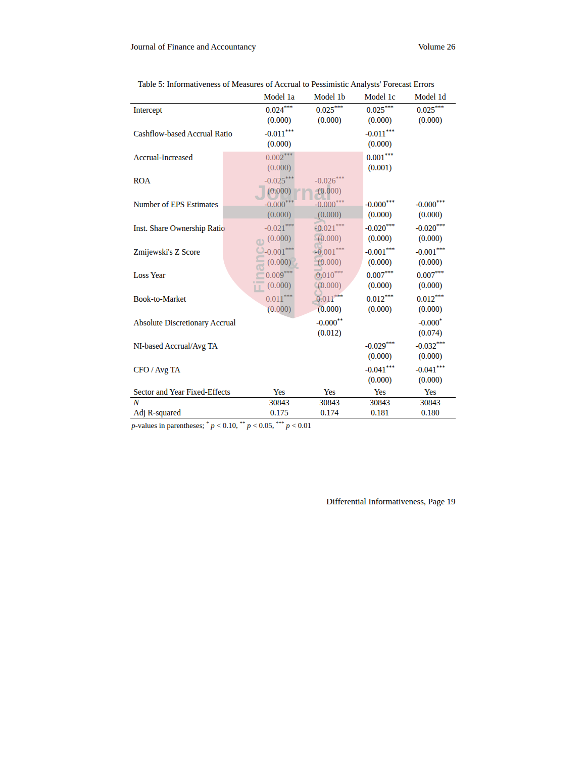Journal of Finance and Accountancy Volume 26
Table 5: Informativeness of Measures of Accrual to Pessimistic Analysts' Forecast Errors
| | Model 1a | Model 1b | Model 1c | Model 1d |
| --- | --- | --- | --- | --- |
| Intercept | 0.024 *** | 0.025 *** | 0.025 *** | 0.025 *** |
| | (0.000) | (0.000) | (0.000) | (0.000) |
| Cashflow-based Accrual Ratio | -0.011 *** | | -0.011 *** | |
| | (0.000) | | (0.000) | |
| Accrual-Increased | 0.002 *** | | 0.001 *** | |
| | (0.000) | | (0.001) | |
| ROA | -0.025 *** | -0.026 *** | | |
| | (0.000) | (0.000) | | |
| Number of EPS Estimates | -0.000 *** | -0.000 *** | -0.000 *** | -0.000 *** |
| | (0.000) | (0.000) | (0.000) | (0.000) |
| Inst. Share Ownership Ratio | -0.021 *** | -0.021 *** | -0.020 *** | -0.020 *** |
| | (0.000) | (0.000) | (0.000) | (0.000) |
| Zmijewski's Z Score | -0.001 *** | -0.001 *** | -0.001 *** | -0.001 *** |
| | (0.000) | (0.000) | (0.000) | (0.000) |
| Loss Year | 0.009 *** | 0.010 *** | 0.007 *** | 0.007 *** |
| | (0.000) | (0.000) | (0.000) | (0.000) |
| Book-to-Market | 0.011 *** | 0.011 *** | 0.012 *** | 0.012 *** |
| | (0.000) | (0.000) | (0.000) | (0.000) |
| Absolute Discretionary Accrual | | -0.000 ** | | -0.000 * |
| | | (0.012) | | (0.074) |
| NI-based Accrual/Avg TA | | | -0.029 *** | -0.032 *** |
| | | | (0.000) | (0.000) |
| CFO / Avg TA | | | -0.041 *** | -0.041 *** |
| | | | (0.000) | (0.000) |
| Sector and Year Fixed-Effects | Yes | Yes | Yes | Yes |
| N | 30843 | 30843 | 30843 | 30843 |
| Adj R-squared | 0.175 | 0.174 | 0.181 | 0.180 |
p-values in parentheses; * p < 0.10, ** p < 0.05, *** p < 0.01
Journal Finance Accountancy &
Differential Informativeness, Page 19